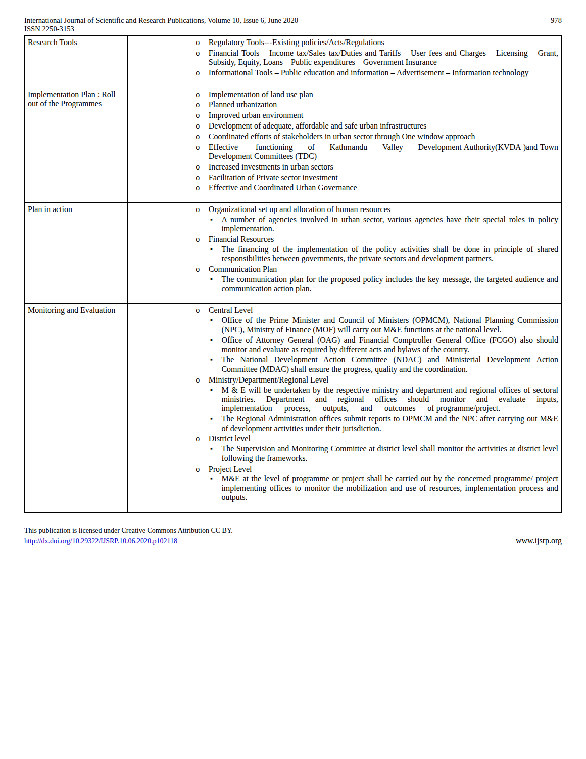International Journal of Scientific and Research Publications, Volume 10, Issue 6, June 2020
978
ISSN 2250-3153
| Research Tools | | Regulatory Tools---Existing policies/Acts/Regulations Financial Tools – Income tax/Sales tax/Duties and Tariffs – User fees and Charges – Licensing – Grant, Subsidy, Equity, Loans – Public expenditures – Government Insurance Informational Tools – Public education and information – Advertisement – Information technology |
| Implementation Plan : Roll out of the Programmes | | Implementation of land use plan Planned urbanization Improved urban environment Development of adequate, affordable and safe urban infrastructures Coordinated efforts of stakeholders in urban sector through One window approach Effective functioning of Kathmandu Valley Development Authority(KVDA )and Town Development Committees (TDC) Increased investments in urban sectors Facilitation of Private sector investment Effective and Coordinated Urban Governance |
| Plan in action | | Organizational set up and allocation of human resources A number of agencies involved in urban sector, various agencies have their special roles in policy implementation. Financial Resources The financing of the implementation of the policy activities shall be done in principle of shared responsibilities between governments, the private sectors and development partners. Communication Plan The communication plan for the proposed policy includes the key message, the targeted audience and communication action plan. |
| Monitoring and Evaluation | | Central Level Office of the Prime Minister and Council of Ministers (OPMCM), National Planning Commission (NPC), Ministry of Finance (MOF) will carry out M&E functions at the national level. Office of Attorney General (OAG) and Financial Comptroller General Office (FCGO) also should monitor and evaluate as required by different acts and bylaws of the country. The National Development Action Committee (NDAC) and Ministerial Development Action Committee (MDAC) shall ensure the progress, quality and the coordination. Ministry/Department/Regional Level M & E will be undertaken by the respective ministry and department and regional offices of sectoral ministries. Department and regional offices should monitor and evaluate inputs, implementation process, outputs, and outcomes of programme/project. The Regional Administration offices submit reports to OPMCM and the NPC after carrying out M&E of development activities under their jurisdiction. District level The Supervision and Monitoring Committee at district level shall monitor the activities at district level following the frameworks. Project Level M&E at the level of programme or project shall be carried out by the concerned programme/ project implementing offices to monitor the mobilization and use of resources, implementation process and outputs. |
This publication is licensed under Creative Commons Attribution CC BY.
http://dx.doi.org/10.29322/IJSRP.10.06.2020.p102118
www.ijsrp.org